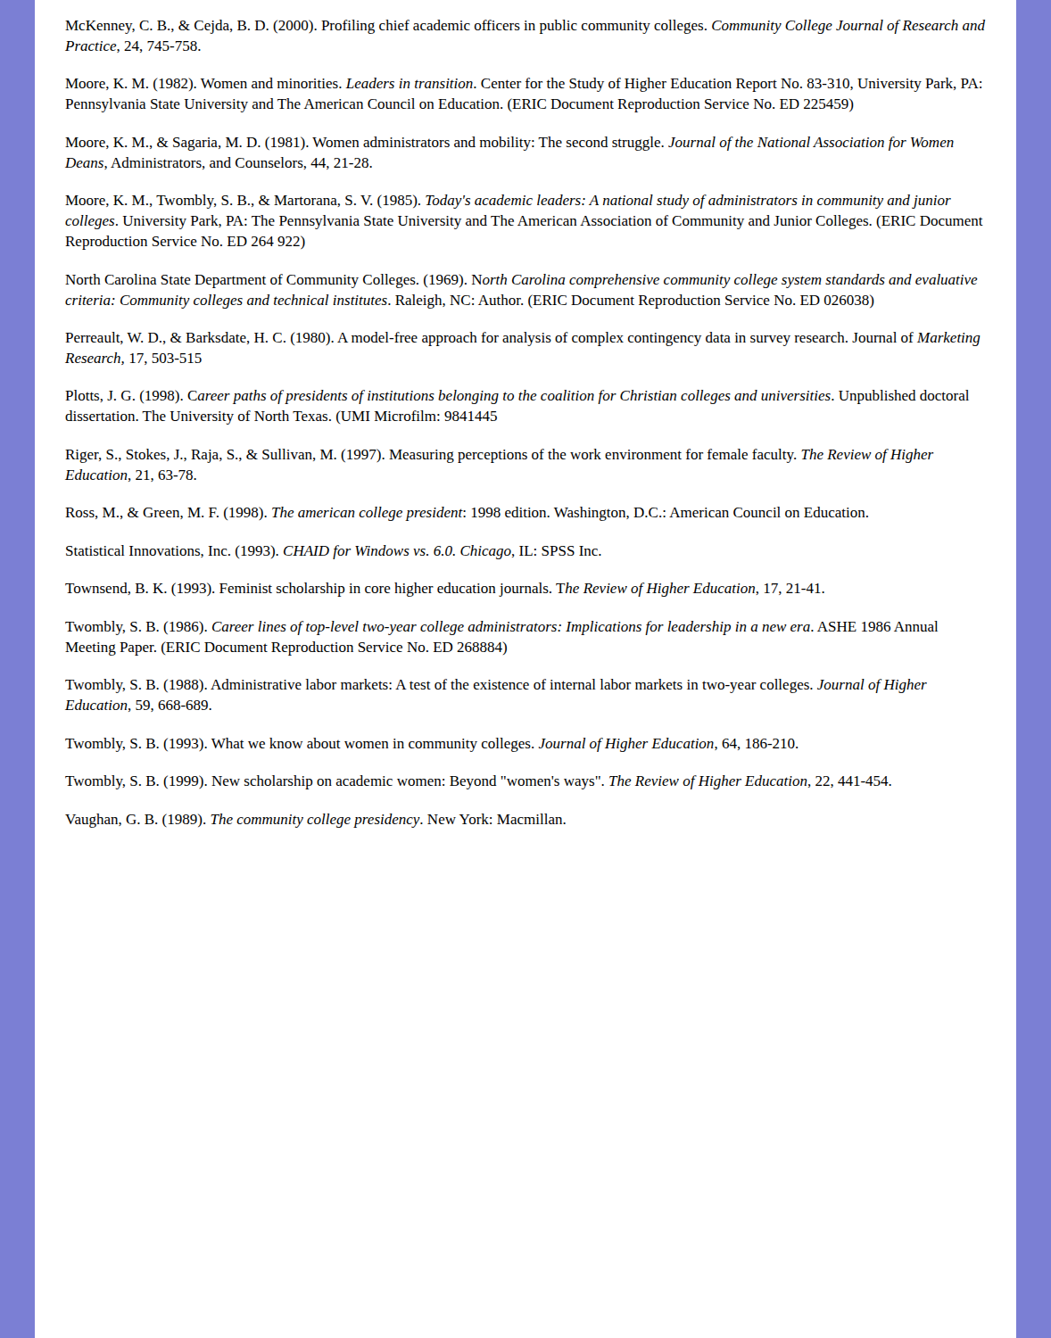McKenney, C. B., & Cejda, B. D. (2000). Profiling chief academic officers in public community colleges. Community College Journal of Research and Practice, 24, 745-758.
Moore, K. M. (1982). Women and minorities. Leaders in transition. Center for the Study of Higher Education Report No. 83-310, University Park, PA: Pennsylvania State University and The American Council on Education. (ERIC Document Reproduction Service No. ED 225459)
Moore, K. M., & Sagaria, M. D. (1981). Women administrators and mobility: The second struggle. Journal of the National Association for Women Deans, Administrators, and Counselors, 44, 21-28.
Moore, K. M., Twombly, S. B., & Martorana, S. V. (1985). Today's academic leaders: A national study of administrators in community and junior colleges. University Park, PA: The Pennsylvania State University and The American Association of Community and Junior Colleges. (ERIC Document Reproduction Service No. ED 264 922)
North Carolina State Department of Community Colleges. (1969). North Carolina comprehensive community college system standards and evaluative criteria: Community colleges and technical institutes. Raleigh, NC: Author. (ERIC Document Reproduction Service No. ED 026038)
Perreault, W. D., & Barksdate, H. C. (1980). A model-free approach for analysis of complex contingency data in survey research. Journal of Marketing Research, 17, 503-515
Plotts, J. G. (1998). Career paths of presidents of institutions belonging to the coalition for Christian colleges and universities. Unpublished doctoral dissertation. The University of North Texas. (UMI Microfilm: 9841445
Riger, S., Stokes, J., Raja, S., & Sullivan, M. (1997). Measuring perceptions of the work environment for female faculty. The Review of Higher Education, 21, 63-78.
Ross, M., & Green, M. F. (1998). The american college president: 1998 edition. Washington, D.C.: American Council on Education.
Statistical Innovations, Inc. (1993). CHAID for Windows vs. 6.0. Chicago, IL: SPSS Inc.
Townsend, B. K. (1993). Feminist scholarship in core higher education journals. The Review of Higher Education, 17, 21-41.
Twombly, S. B. (1986). Career lines of top-level two-year college administrators: Implications for leadership in a new era. ASHE 1986 Annual Meeting Paper. (ERIC Document Reproduction Service No. ED 268884)
Twombly, S. B. (1988). Administrative labor markets: A test of the existence of internal labor markets in two-year colleges. Journal of Higher Education, 59, 668-689.
Twombly, S. B. (1993). What we know about women in community colleges. Journal of Higher Education, 64, 186-210.
Twombly, S. B. (1999). New scholarship on academic women: Beyond "women's ways". The Review of Higher Education, 22, 441-454.
Vaughan, G. B. (1989). The community college presidency. New York: Macmillan.